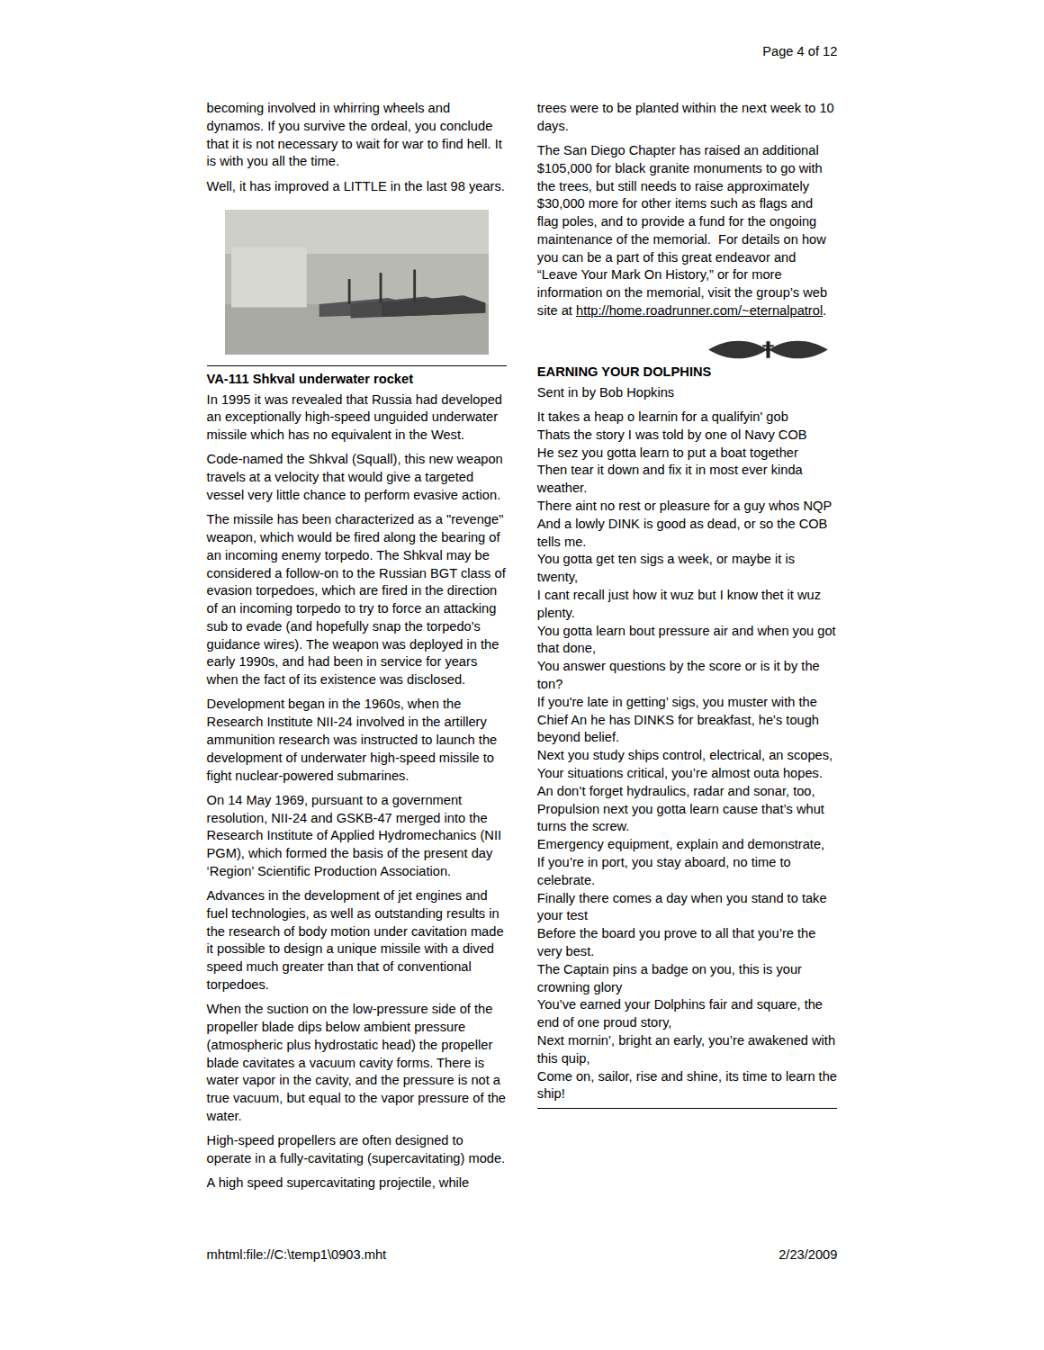Page 4 of 12
becoming involved in whirring wheels and dynamos. If you survive the ordeal, you conclude that it is not necessary to wait for war to find hell. It is with you all the time.
Well, it has improved a LITTLE in the last 98 years.
VA-111 Shkval underwater rocket
In 1995 it was revealed that Russia had developed an exceptionally high-speed unguided underwater missile which has no equivalent in the West.
Code-named the Shkval (Squall), this new weapon travels at a velocity that would give a targeted vessel very little chance to perform evasive action.
The missile has been characterized as a "revenge" weapon, which would be fired along the bearing of an incoming enemy torpedo. The Shkval may be considered a follow-on to the Russian BGT class of evasion torpedoes, which are fired in the direction of an incoming torpedo to try to force an attacking sub to evade (and hopefully snap the torpedo's guidance wires). The weapon was deployed in the early 1990s, and had been in service for years when the fact of its existence was disclosed.
Development began in the 1960s, when the Research Institute NII-24 involved in the artillery ammunition research was instructed to launch the development of underwater high-speed missile to fight nuclear-powered submarines.
On 14 May 1969, pursuant to a government resolution, NII-24 and GSKB-47 merged into the Research Institute of Applied Hydromechanics (NII PGM), which formed the basis of the present day ‘Region’ Scientific Production Association.
Advances in the development of jet engines and fuel technologies, as well as outstanding results in the research of body motion under cavitation made it possible to design a unique missile with a dived speed much greater than that of conventional torpedoes.
When the suction on the low-pressure side of the propeller blade dips below ambient pressure (atmospheric plus hydrostatic head) the propeller blade cavitates a vacuum cavity forms. There is water vapor in the cavity, and the pressure is not a true vacuum, but equal to the vapor pressure of the water.
High-speed propellers are often designed to operate in a fully-cavitating (supercavitating) mode.
A high speed supercavitating projectile, while
trees were to be planted within the next week to 10 days.
The San Diego Chapter has raised an additional $105,000 for black granite monuments to go with the trees, but still needs to raise approximately $30,000 more for other items such as flags and flag poles, and to provide a fund for the ongoing maintenance of the memorial. For details on how you can be a part of this great endeavor and “Leave Your Mark On History,” or for more information on the memorial, visit the group’s web site at http://home.roadrunner.com/~eternalpatrol.
EARNING YOUR DOLPHINS
Sent in by Bob Hopkins
It takes a heap o learnin for a qualifyin' gob
Thats the story I was told by one ol Navy COB
He sez you gotta learn to put a boat together
Then tear it down and fix it in most ever kinda weather.
There aint no rest or pleasure for a guy whos NQP
And a lowly DINK is good as dead, or so the COB tells me.
You gotta get ten sigs a week, or maybe it is twenty,
I cant recall just how it wuz but I know thet it wuz plenty.
You gotta learn bout pressure air and when you got that done,
You answer questions by the score or is it by the ton?
If you're late in getting’ sigs, you muster with the Chief An he has DINKS for breakfast, he's tough beyond belief.
Next you study ships control, electrical, an scopes,
Your situations critical, you’re almost outa hopes.
An don’t forget hydraulics, radar and sonar, too,
Propulsion next you gotta learn cause that’s whut turns the screw.
Emergency equipment, explain and demonstrate,
If you’re in port, you stay aboard, no time to celebrate.
Finally there comes a day when you stand to take your test
Before the board you prove to all that you’re the very best.
The Captain pins a badge on you, this is your crowning glory
You’ve earned your Dolphins fair and square, the end of one proud story,
Next mornin’, bright an early, you’re awakened with this quip,
Come on, sailor, rise and shine, its time to learn the ship!
mhtml:file://C:\temp1\0903.mht 2/23/2009